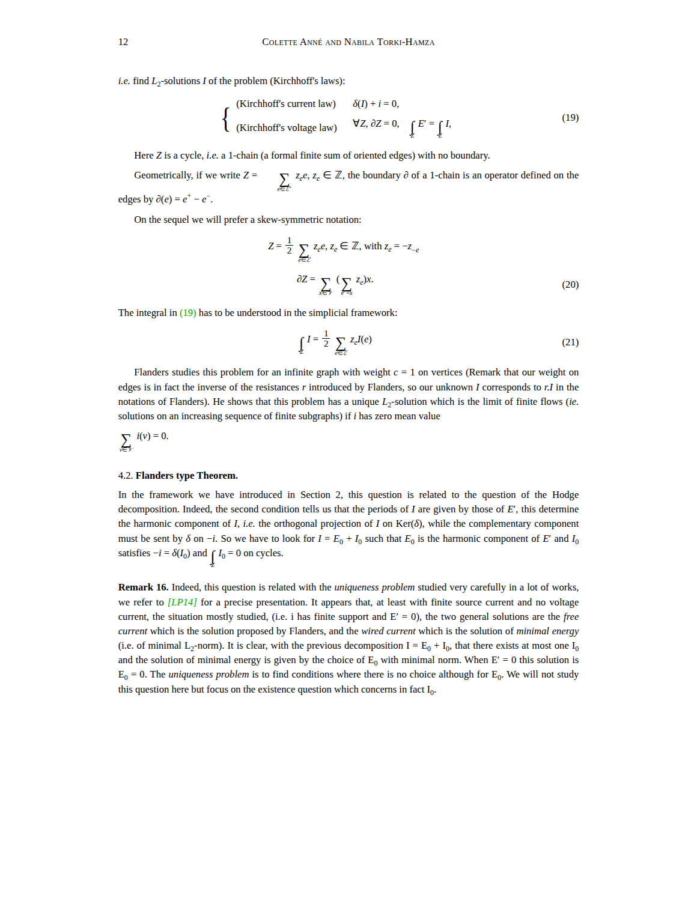12 Colette Anné and Nabila Torki-Hamza
i.e. find L2-solutions I of the problem (Kirchhoff's laws):
{ (Kirchhoff's current law) δ(I) + i = 0, (Kirchhoff's voltage law) ∀Z, ∂Z = 0, ∫Z E′ = ∫Z I,
(19)
Here Z is a cycle, i.e. a 1-chain (a formal finite sum of oriented edges) with no boundary.
Geometrically, if we write Z = ∑e∈ℰ+ zee, ze ∈ ℤ, the boundary ∂ of a 1-chain is an operator defined on the edges by ∂(e) = e+ − e−.
On the sequel we will prefer a skew-symmetric notation:
Z = 12 ∑e∈ℰ zee, ze ∈ ℤ, with ze = −z−e
∂Z = ∑x∈𝒱 (∑e+=x ze)x.
(20)
The integral in (19) has to be understood in the simplicial framework:
∫Z I = 12 ∑e∈ℰ zeI(e)
(21)
Flanders studies this problem for an infinite graph with weight c = 1 on vertices (Remark that our weight on edges is in fact the inverse of the resistances r introduced by Flanders, so our unknown I corresponds to r.I in the notations of Flanders). He shows that this problem has a unique L2-solution which is the limit of finite flows (ie. solutions on an increasing sequence of finite subgraphs) if i has zero mean value
∑v∈𝒱 i(v) = 0.
4.2. Flanders type Theorem.
In the framework we have introduced in Section 2, this question is related to the question of the Hodge decomposition. Indeed, the second condition tells us that the periods of I are given by those of E′, this determine the harmonic component of I, i.e. the orthogonal projection of I on Ker(δ), while the complementary component must be sent by δ on −i. So we have to look for I = E0 + I0 such that E0 is the harmonic component of E′ and I0 satisfies −i = δ(I0) and ∫Z I0 = 0 on cycles.
Remark 16. Indeed, this question is related with the uniqueness problem studied very carefully in a lot of works, we refer to [LP14] for a precise presentation. It appears that, at least with finite source current and no voltage current, the situation mostly studied, (i.e. i has finite support and E′ = 0), the two general solutions are the free current which is the solution proposed by Flanders, and the wired current which is the solution of minimal energy (i.e. of minimal L2-norm). It is clear, with the previous decomposition I = E0 + I0, that there exists at most one I0 and the solution of minimal energy is given by the choice of E0 with minimal norm. When E′ = 0 this solution is E0 = 0. The uniqueness problem is to find conditions where there is no choice although for E0. We will not study this question here but focus on the existence question which concerns in fact I0.